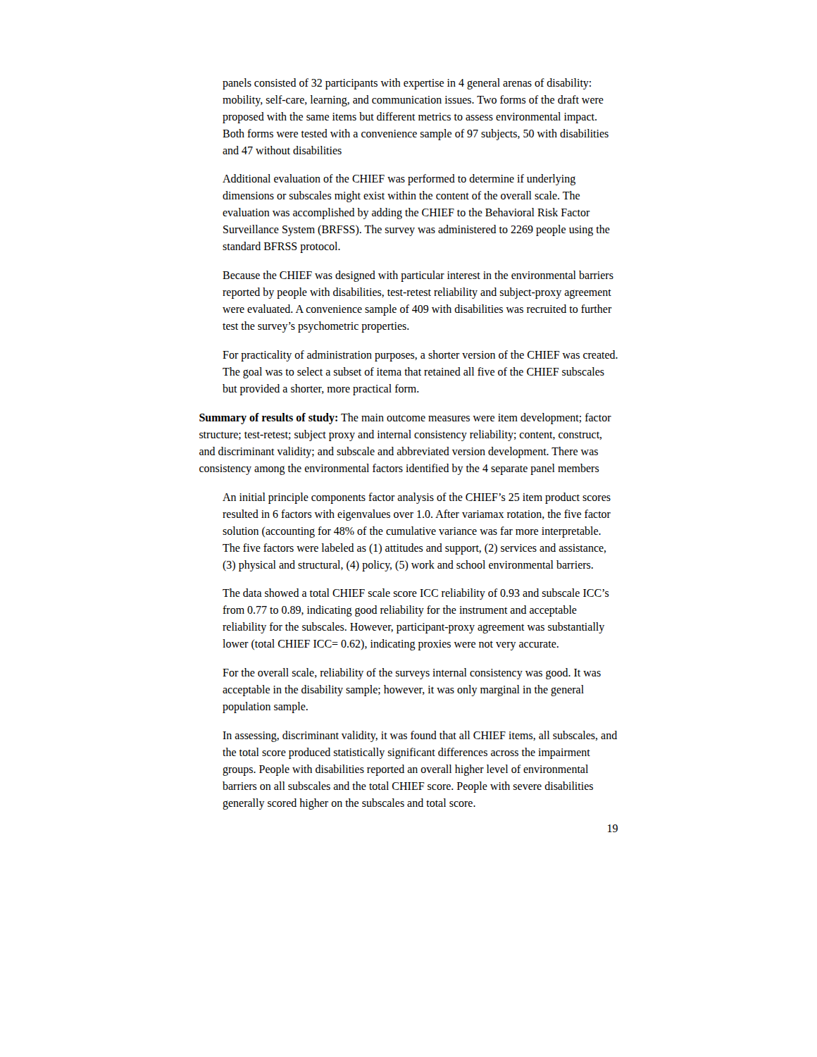panels consisted of 32 participants with expertise in 4 general arenas of disability: mobility, self-care, learning, and communication issues. Two forms of the draft were proposed with the same items but different metrics to assess environmental impact. Both forms were tested with a convenience sample of 97 subjects, 50 with disabilities and 47 without disabilities
Additional evaluation of the CHIEF was performed to determine if underlying dimensions or subscales might exist within the content of the overall scale. The evaluation was accomplished by adding the CHIEF to the Behavioral Risk Factor Surveillance System (BRFSS). The survey was administered to 2269 people using the standard BFRSS protocol.
Because the CHIEF was designed with particular interest in the environmental barriers reported by people with disabilities, test-retest reliability and subject-proxy agreement were evaluated. A convenience sample of 409 with disabilities was recruited to further test the survey’s psychometric properties.
For practicality of administration purposes, a shorter version of the CHIEF was created. The goal was to select a subset of itema that retained all five of the CHIEF subscales but provided a shorter, more practical form.
Summary of results of study: The main outcome measures were item development; factor structure; test-retest; subject proxy and internal consistency reliability; content, construct, and discriminant validity; and subscale and abbreviated version development. There was consistency among the environmental factors identified by the 4 separate panel members
An initial principle components factor analysis of the CHIEF’s 25 item product scores resulted in 6 factors with eigenvalues over 1.0. After variamax rotation, the five factor solution (accounting for 48% of the cumulative variance was far more interpretable. The five factors were labeled as (1) attitudes and support, (2) services and assistance, (3) physical and structural, (4) policy, (5) work and school environmental barriers.
The data showed a total CHIEF scale score ICC reliability of 0.93 and subscale ICC’s from 0.77 to 0.89, indicating good reliability for the instrument and acceptable reliability for the subscales. However, participant-proxy agreement was substantially lower (total CHIEF ICC= 0.62), indicating proxies were not very accurate.
For the overall scale, reliability of the surveys internal consistency was good. It was acceptable in the disability sample; however, it was only marginal in the general population sample.
In assessing, discriminant validity, it was found that all CHIEF items, all subscales, and the total score produced statistically significant differences across the impairment groups. People with disabilities reported an overall higher level of environmental barriers on all subscales and the total CHIEF score. People with severe disabilities generally scored higher on the subscales and total score.
19